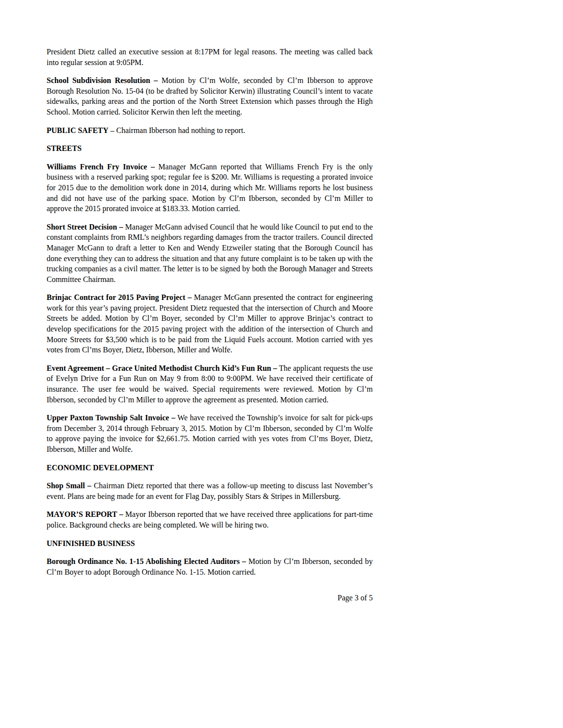President Dietz called an executive session at 8:17PM for legal reasons. The meeting was called back into regular session at 9:05PM.
School Subdivision Resolution – Motion by Cl’m Wolfe, seconded by Cl’m Ibberson to approve Borough Resolution No. 15-04 (to be drafted by Solicitor Kerwin) illustrating Council’s intent to vacate sidewalks, parking areas and the portion of the North Street Extension which passes through the High School. Motion carried. Solicitor Kerwin then left the meeting.
PUBLIC SAFETY – Chairman Ibberson had nothing to report.
STREETS
Williams French Fry Invoice – Manager McGann reported that Williams French Fry is the only business with a reserved parking spot; regular fee is $200. Mr. Williams is requesting a prorated invoice for 2015 due to the demolition work done in 2014, during which Mr. Williams reports he lost business and did not have use of the parking space. Motion by Cl’m Ibberson, seconded by Cl’m Miller to approve the 2015 prorated invoice at $183.33. Motion carried.
Short Street Decision – Manager McGann advised Council that he would like Council to put end to the constant complaints from RML’s neighbors regarding damages from the tractor trailers. Council directed Manager McGann to draft a letter to Ken and Wendy Etzweiler stating that the Borough Council has done everything they can to address the situation and that any future complaint is to be taken up with the trucking companies as a civil matter. The letter is to be signed by both the Borough Manager and Streets Committee Chairman.
Brinjac Contract for 2015 Paving Project – Manager McGann presented the contract for engineering work for this year’s paving project. President Dietz requested that the intersection of Church and Moore Streets be added. Motion by Cl’m Boyer, seconded by Cl’m Miller to approve Brinjac’s contract to develop specifications for the 2015 paving project with the addition of the intersection of Church and Moore Streets for $3,500 which is to be paid from the Liquid Fuels account. Motion carried with yes votes from Cl’ms Boyer, Dietz, Ibberson, Miller and Wolfe.
Event Agreement – Grace United Methodist Church Kid’s Fun Run – The applicant requests the use of Evelyn Drive for a Fun Run on May 9 from 8:00 to 9:00PM. We have received their certificate of insurance. The user fee would be waived. Special requirements were reviewed. Motion by Cl’m Ibberson, seconded by Cl’m Miller to approve the agreement as presented. Motion carried.
Upper Paxton Township Salt Invoice – We have received the Township’s invoice for salt for pick-ups from December 3, 2014 through February 3, 2015. Motion by Cl’m Ibberson, seconded by Cl’m Wolfe to approve paying the invoice for $2,661.75. Motion carried with yes votes from Cl’ms Boyer, Dietz, Ibberson, Miller and Wolfe.
ECONOMIC DEVELOPMENT
Shop Small – Chairman Dietz reported that there was a follow-up meeting to discuss last November’s event. Plans are being made for an event for Flag Day, possibly Stars & Stripes in Millersburg.
MAYOR’S REPORT – Mayor Ibberson reported that we have received three applications for part-time police. Background checks are being completed. We will be hiring two.
UNFINISHED BUSINESS
Borough Ordinance No. 1-15 Abolishing Elected Auditors – Motion by Cl’m Ibberson, seconded by Cl’m Boyer to adopt Borough Ordinance No. 1-15. Motion carried.
Page 3 of 5